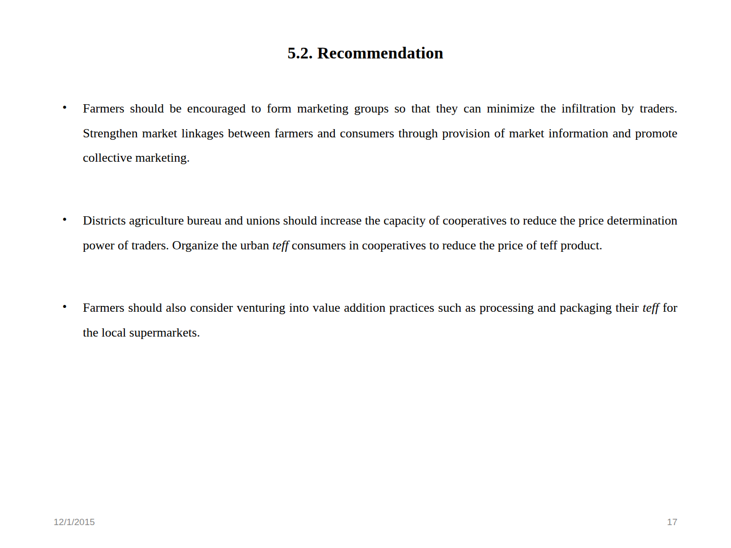5.2. Recommendation
Farmers should be encouraged to form marketing groups so that they can minimize the infiltration by traders. Strengthen market linkages between farmers and consumers through provision of market information and promote collective marketing.
Districts agriculture bureau and unions should increase the capacity of cooperatives to reduce the price determination power of traders. Organize the urban teff consumers in cooperatives to reduce the price of teff product.
Farmers should also consider venturing into value addition practices such as processing and packaging their teff for the local supermarkets.
12/1/2015 17